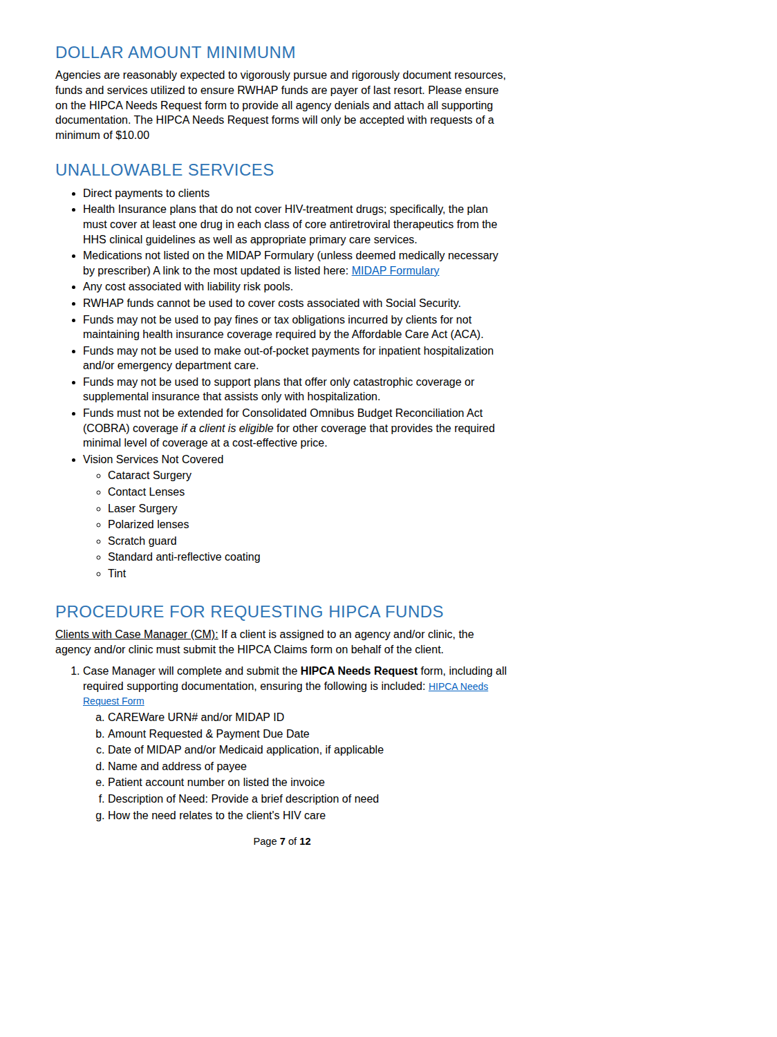DOLLAR AMOUNT MINIMUNM
Agencies are reasonably expected to vigorously pursue and rigorously document resources, funds and services utilized to ensure RWHAP funds are payer of last resort. Please ensure on the HIPCA Needs Request form to provide all agency denials and attach all supporting documentation. The HIPCA Needs Request forms will only be accepted with requests of a minimum of $10.00
UNALLOWABLE SERVICES
Direct payments to clients
Health Insurance plans that do not cover HIV-treatment drugs; specifically, the plan must cover at least one drug in each class of core antiretroviral therapeutics from the HHS clinical guidelines as well as appropriate primary care services.
Medications not listed on the MIDAP Formulary (unless deemed medically necessary by prescriber) A link to the most updated is listed here: MIDAP Formulary
Any cost associated with liability risk pools.
RWHAP funds cannot be used to cover costs associated with Social Security.
Funds may not be used to pay fines or tax obligations incurred by clients for not maintaining health insurance coverage required by the Affordable Care Act (ACA).
Funds may not be used to make out-of-pocket payments for inpatient hospitalization and/or emergency department care.
Funds may not be used to support plans that offer only catastrophic coverage or supplemental insurance that assists only with hospitalization.
Funds must not be extended for Consolidated Omnibus Budget Reconciliation Act (COBRA) coverage if a client is eligible for other coverage that provides the required minimal level of coverage at a cost-effective price.
Vision Services Not Covered
Cataract Surgery
Contact Lenses
Laser Surgery
Polarized lenses
Scratch guard
Standard anti-reflective coating
Tint
PROCEDURE FOR REQUESTING HIPCA FUNDS
Clients with Case Manager (CM): If a client is assigned to an agency and/or clinic, the agency and/or clinic must submit the HIPCA Claims form on behalf of the client.
Case Manager will complete and submit the HIPCA Needs Request form, including all required supporting documentation, ensuring the following is included: HIPCA Needs Request Form
CAREWare URN# and/or MIDAP ID
Amount Requested & Payment Due Date
Date of MIDAP and/or Medicaid application, if applicable
Name and address of payee
Patient account number on listed the invoice
Description of Need: Provide a brief description of need
How the need relates to the client's HIV care
Page 7 of 12